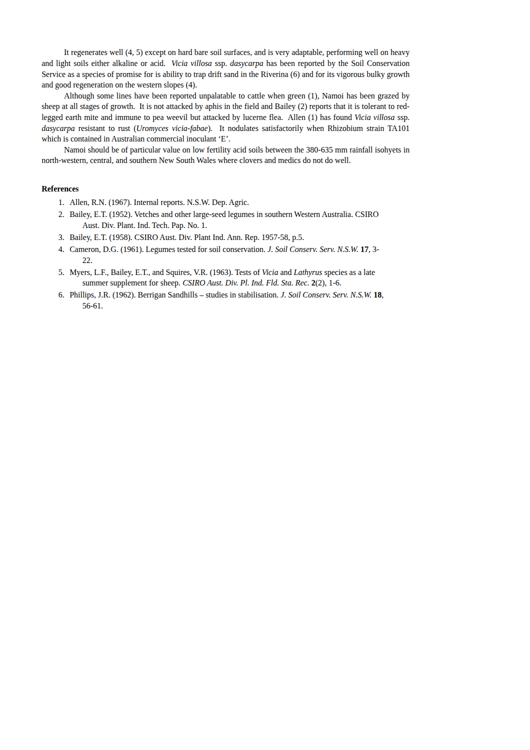It regenerates well (4, 5) except on hard bare soil surfaces, and is very adaptable, performing well on heavy and light soils either alkaline or acid. Vicia villosa ssp. dasycarpa has been reported by the Soil Conservation Service as a species of promise for is ability to trap drift sand in the Riverina (6) and for its vigorous bulky growth and good regeneration on the western slopes (4).
Although some lines have been reported unpalatable to cattle when green (1), Namoi has been grazed by sheep at all stages of growth. It is not attacked by aphis in the field and Bailey (2) reports that it is tolerant to red-legged earth mite and immune to pea weevil but attacked by lucerne flea. Allen (1) has found Vicia villosa ssp. dasycarpa resistant to rust (Uromyces vicia-fabae). It nodulates satisfactorily when Rhizobium strain TA101 which is contained in Australian commercial inoculant ‘E’.
Namoi should be of particular value on low fertility acid soils between the 380-635 mm rainfall isohyets in north-western, central, and southern New South Wales where clovers and medics do not do well.
References
Allen, R.N. (1967). Internal reports. N.S.W. Dep. Agric.
Bailey, E.T. (1952). Vetches and other large-seed legumes in southern Western Australia. CSIRO Aust. Div. Plant. Ind. Tech. Pap. No. 1.
Bailey, E.T. (1958). CSIRO Aust. Div. Plant Ind. Ann. Rep. 1957-58, p.5.
Cameron, D.G. (1961). Legumes tested for soil conservation. J. Soil Conserv. Serv. N.S.W. 17, 3-22.
Myers, L.F., Bailey, E.T., and Squires, V.R. (1963). Tests of Vicia and Lathyrus species as a late summer supplement for sheep. CSIRO Aust. Div. Pl. Ind. Fld. Sta. Rec. 2(2), 1-6.
Phillips, J.R. (1962). Berrigan Sandhills – studies in stabilisation. J. Soil Conserv. Serv. N.S.W. 18, 56-61.